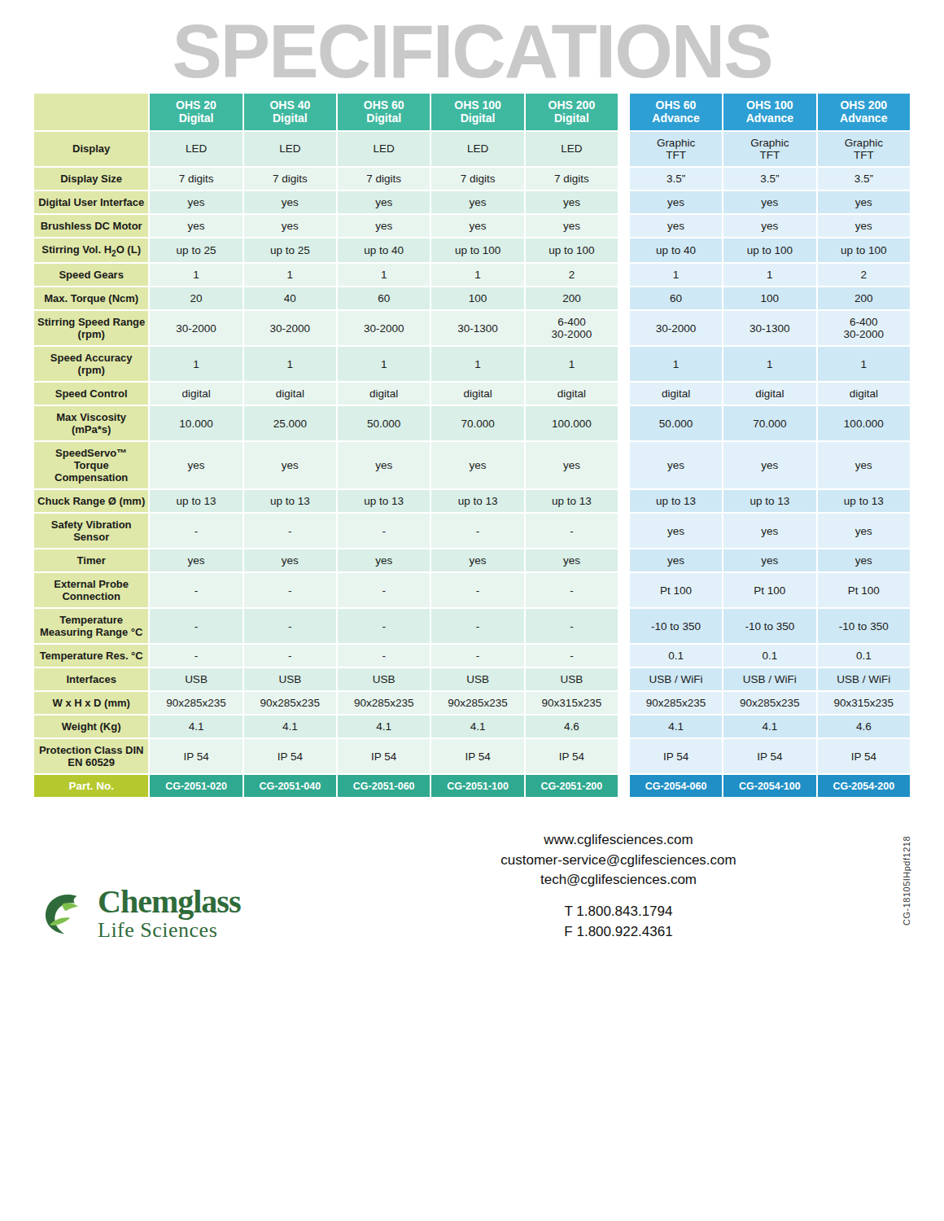SPECIFICATIONS
| | OHS 20 Digital | OHS 40 Digital | OHS 60 Digital | OHS 100 Digital | OHS 200 Digital | | OHS 60 Advance | OHS 100 Advance | OHS 200 Advance |
| --- | --- | --- | --- | --- | --- | --- | --- | --- | --- |
| Display | LED | LED | LED | LED | LED | | Graphic TFT | Graphic TFT | Graphic TFT |
| Display Size | 7 digits | 7 digits | 7 digits | 7 digits | 7 digits | | 3.5” | 3.5” | 3.5” |
| Digital User Interface | yes | yes | yes | yes | yes | | yes | yes | yes |
| Brushless DC Motor | yes | yes | yes | yes | yes | | yes | yes | yes |
| Stirring Vol. H 2 O (L) | up to 25 | up to 25 | up to 40 | up to 100 | up to 100 | | up to 40 | up to 100 | up to 100 |
| Speed Gears | 1 | 1 | 1 | 1 | 2 | | 1 | 1 | 2 |
| Max. Torque (Ncm) | 20 | 40 | 60 | 100 | 200 | | 60 | 100 | 200 |
| Stirring Speed Range (rpm) | 30-2000 | 30-2000 | 30-2000 | 30-1300 | 6-400 30-2000 | | 30-2000 | 30-1300 | 6-400 30-2000 |
| Speed Accuracy (rpm) | 1 | 1 | 1 | 1 | 1 | | 1 | 1 | 1 |
| Speed Control | digital | digital | digital | digital | digital | | digital | digital | digital |
| Max Viscosity (mPa*s) | 10.000 | 25.000 | 50.000 | 70.000 | 100.000 | | 50.000 | 70.000 | 100.000 |
| SpeedServo™ Torque Compensation | yes | yes | yes | yes | yes | | yes | yes | yes |
| Chuck Range Ø (mm) | up to 13 | up to 13 | up to 13 | up to 13 | up to 13 | | up to 13 | up to 13 | up to 13 |
| Safety Vibration Sensor | - | - | - | - | - | | yes | yes | yes |
| Timer | yes | yes | yes | yes | yes | | yes | yes | yes |
| External Probe Connection | - | - | - | - | - | | Pt 100 | Pt 100 | Pt 100 |
| Temperature Measuring Range °C | - | - | - | - | - | | -10 to 350 | -10 to 350 | -10 to 350 |
| Temperature Res. °C | - | - | - | - | - | | 0.1 | 0.1 | 0.1 |
| Interfaces | USB | USB | USB | USB | USB | | USB / WiFi | USB / WiFi | USB / WiFi |
| W x H x D (mm) | 90x285x235 | 90x285x235 | 90x285x235 | 90x285x235 | 90x315x235 | | 90x285x235 | 90x285x235 | 90x315x235 |
| Weight (Kg) | 4.1 | 4.1 | 4.1 | 4.1 | 4.6 | | 4.1 | 4.1 | 4.6 |
| Protection Class DIN EN 60529 | IP 54 | IP 54 | IP 54 | IP 54 | IP 54 | | IP 54 | IP 54 | IP 54 |
| Part. No. | CG-2051-020 | CG-2051-040 | CG-2051-060 | CG-2051-100 | CG-2051-200 | | CG-2054-060 | CG-2054-100 | CG-2054-200 |
Chemglass Life Sciences
www.cglifesciences.com
customer-service@cglifesciences.com
tech@cglifesciences.com
T 1.800.843.1794
F 1.800.922.4361
CG-18105IHpdf1218